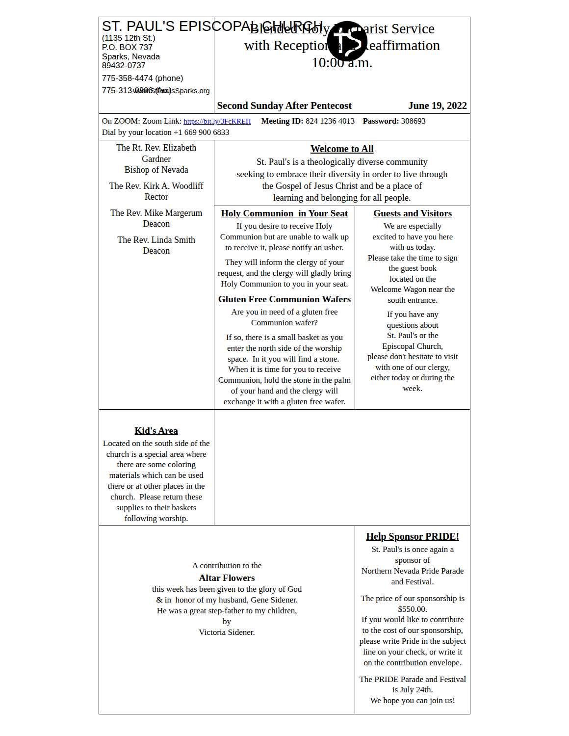| ST. PAUL'S EPISCOPAL CHURCH (1135 12th St.) P.O. BOX 737 Sparks, Nevada 89432-0737 775-358-4474 (phone) 775-313-0806 (fax) www.StPaulsSparks.org | Blended Holy Eucharist Service with Reception and Reaffirmation 10:00 a.m. |
| | Second Sunday After Pentecost June 19, 2022 |
| On ZOOM: Zoom Link: https://bit.ly/3FcKREH Meeting ID: 824 1236 4013 Password: 308693 Dial by your location +1 669 900 6833 |
| The Rt. Rev. Elizabeth Gardner Bishop of Nevada The Rev. Kirk A. Woodliff Rector The Rev. Mike Margerum Deacon The Rev. Linda Smith Deacon | Welcome to All St. Paul's is a theologically diverse community seeking to embrace their diversity in order to live through the Gospel of Jesus Christ and be a place of learning and belonging for all people. |
| Holy Communion in Your Seat If you desire to receive Holy Communion but are unable to walk up to receive it, please notify an usher. They will inform the clergy of your request, and the clergy will gladly bring Holy Communion to you in your seat. Gluten Free Communion Wafers Are you in need of a gluten free Communion wafer? If so, there is a small basket as you enter the north side of the worship space. In it you will find a stone. When it is time for you to receive Communion, hold the stone in the palm of your hand and the clergy will exchange it with a gluten free wafer. | Guests and Visitors We are especially excited to have you here with us today. Please take the time to sign the guest book located on the Welcome Wagon near the south entrance. If you have any questions about St. Paul's or the Episcopal Church, please don't hesitate to visit with one of our clergy, either today or during the week. |
| Kid's Area Located on the south side of the church is a special area where there are some coloring materials which can be used there or at other places in the church. Please return these supplies to their baskets following worship. | |
| A contribution to the Altar Flowers this week has been given to the glory of God & in honor of my husband, Gene Sidener. He was a great step-father to my children, by Victoria Sidener. | Help Sponsor PRIDE! St. Paul's is once again a sponsor of Northern Nevada Pride Parade and Festival. The price of our sponsorship is $550.00. If you would like to contribute to the cost of our sponsorship, please write Pride in the subject line on your check, or write it on the contribution envelope. The PRIDE Parade and Festival is July 24th. We hope you can join us! |